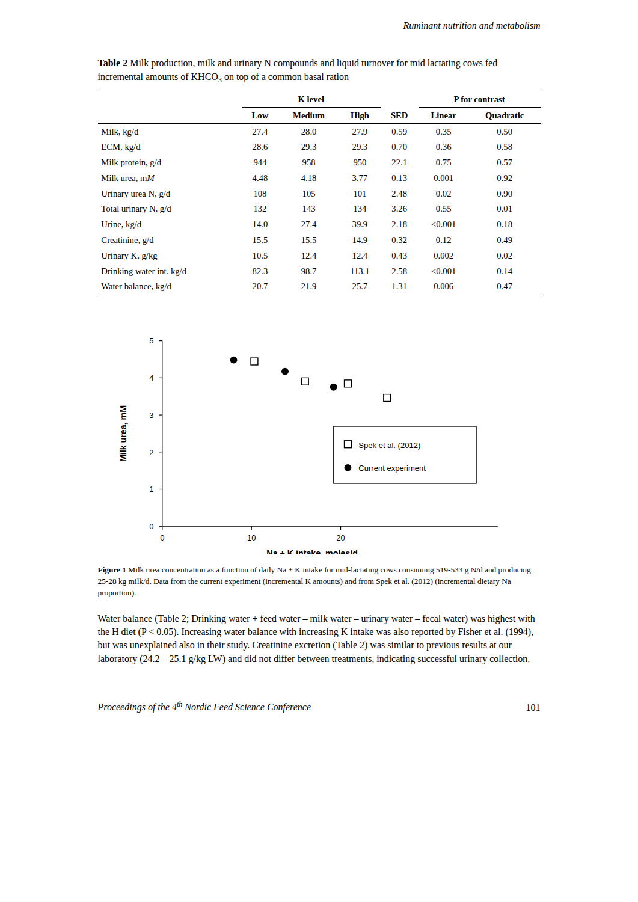Ruminant nutrition and metabolism
Table 2 Milk production, milk and urinary N compounds and liquid turnover for mid lactating cows fed incremental amounts of KHCO3 on top of a common basal ration
| | K level | | P for contrast |
| --- | --- | --- | --- |
| | Low | Medium | High | SED | Linear | Quadratic |
| Milk, kg/d | 27.4 | 28.0 | 27.9 | 0.59 | 0.35 | 0.50 |
| ECM, kg/d | 28.6 | 29.3 | 29.3 | 0.70 | 0.36 | 0.58 |
| Milk protein, g/d | 944 | 958 | 950 | 22.1 | 0.75 | 0.57 |
| Milk urea, m M | 4.48 | 4.18 | 3.77 | 0.13 | 0.001 | 0.92 |
| Urinary urea N, g/d | 108 | 105 | 101 | 2.48 | 0.02 | 0.90 |
| Total urinary N, g/d | 132 | 143 | 134 | 3.26 | 0.55 | 0.01 |
| Urine, kg/d | 14.0 | 27.4 | 39.9 | 2.18 | <0.001 | 0.18 |
| Creatinine, g/d | 15.5 | 15.5 | 14.9 | 0.32 | 0.12 | 0.49 |
| Urinary K, g/kg | 10.5 | 12.4 | 12.4 | 0.43 | 0.002 | 0.02 |
| Drinking water int. kg/d | 82.3 | 98.7 | 113.1 | 2.58 | <0.001 | 0.14 |
| Water balance, kg/d | 20.7 | 21.9 | 25.7 | 1.31 | 0.006 | 0.47 |
0 1 2 3 4 5 0 10 20 Milk urea, mM Na + K intake, moles/d Spek et al. (2012) Current experiment
Figure 1 Milk urea concentration as a function of daily Na + K intake for mid-lactating cows consuming 519-533 g N/d and producing 25-28 kg milk/d. Data from the current experiment (incremental K amounts) and from Spek et al. (2012) (incremental dietary Na proportion).
Water balance (Table 2; Drinking water + feed water – milk water – urinary water – fecal water) was highest with the H diet (P < 0.05). Increasing water balance with increasing K intake was also reported by Fisher et al. (1994), but was unexplained also in their study. Creatinine excretion (Table 2) was similar to previous results at our laboratory (24.2 – 25.1 g/kg LW) and did not differ between treatments, indicating successful urinary collection.
Proceedings of the 4th Nordic Feed Science Conference 101